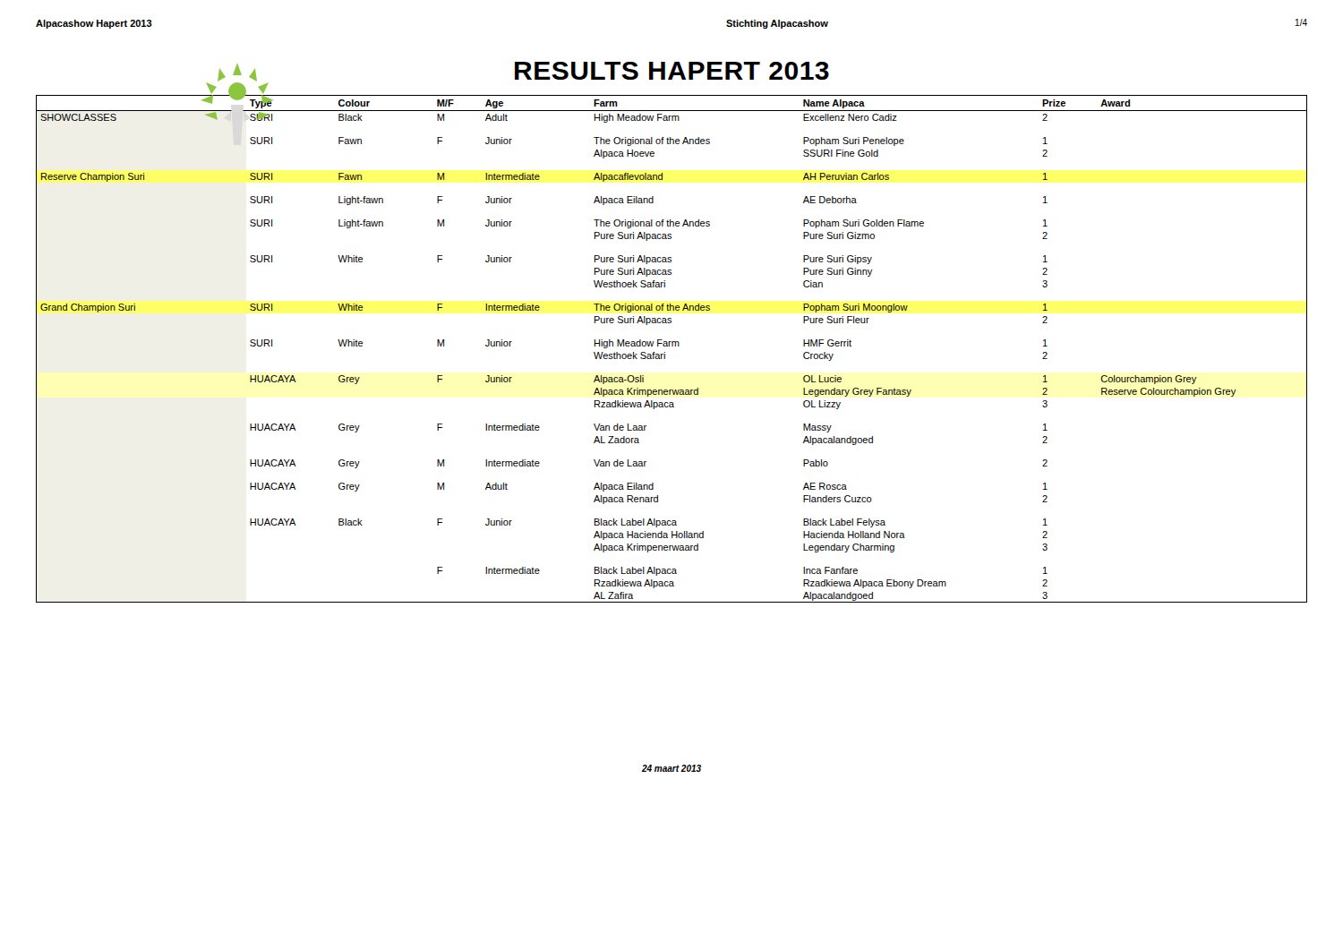Alpacashow Hapert 2013
Stichting Alpacashow
1/4
RESULTS HAPERT 2013
| | Type | Colour | M/F | Age | Farm | Name Alpaca | Prize | Award |
| --- | --- | --- | --- | --- | --- | --- | --- | --- |
| SHOWCLASSES | SURI | Black | M | Adult | High Meadow Farm | Excellenz Nero Cadiz | 2 | |
| | SURI | Fawn | F | Junior | The Origional of the Andes | Popham Suri Penelope | 1 | |
| | | | | | Alpaca Hoeve | SSURI Fine Gold | 2 | |
| Reserve Champion Suri | SURI | Fawn | M | Intermediate | Alpacaflevoland | AH Peruvian Carlos | 1 | |
| | SURI | Light-fawn | F | Junior | Alpaca Eiland | AE Deborha | 1 | |
| | SURI | Light-fawn | M | Junior | The Origional of the Andes | Popham Suri Golden Flame | 1 | |
| | | | | | Pure Suri Alpacas | Pure Suri Gizmo | 2 | |
| | SURI | White | F | Junior | Pure Suri Alpacas | Pure Suri Gipsy | 1 | |
| | | | | | Pure Suri Alpacas | Pure Suri Ginny | 2 | |
| | | | | | Westhoek Safari | Cian | 3 | |
| Grand Champion Suri | SURI | White | F | Intermediate | The Origional of the Andes | Popham Suri Moonglow | 1 | |
| | | | | | Pure Suri Alpacas | Pure Suri Fleur | 2 | |
| | SURI | White | M | Junior | High Meadow Farm | HMF Gerrit | 1 | |
| | | | | | Westhoek Safari | Crocky | 2 | |
| | HUACAYA | Grey | F | Junior | Alpaca-Osli | OL Lucie | 1 | Colourchampion Grey |
| | | | | | Alpaca Krimpenerwaard | Legendary Grey Fantasy | 2 | Reserve Colourchampion Grey |
| | | | | | Rzadkiewa Alpaca | OL Lizzy | 3 | |
| | HUACAYA | Grey | F | Intermediate | Van de Laar | Massy | 1 | |
| | | | | | AL Zadora | Alpacalandgoed | 2 | |
| | HUACAYA | Grey | M | Intermediate | Van de Laar | Pablo | 2 | |
| | HUACAYA | Grey | M | Adult | Alpaca Eiland | AE Rosca | 1 | |
| | | | | | Alpaca Renard | Flanders Cuzco | 2 | |
| | HUACAYA | Black | F | Junior | Black Label Alpaca | Black Label Felysa | 1 | |
| | | | | | Alpaca Hacienda Holland | Hacienda Holland Nora | 2 | |
| | | | | | Alpaca Krimpenerwaard | Legendary Charming | 3 | |
| | | | F | Intermediate | Black Label Alpaca | Inca Fanfare | 1 | |
| | | | | | Rzadkiewa Alpaca | Rzadkiewa Alpaca Ebony Dream | 2 | |
| | | | | | AL Zafira | Alpacalandgoed | 3 | |
24 maart 2013